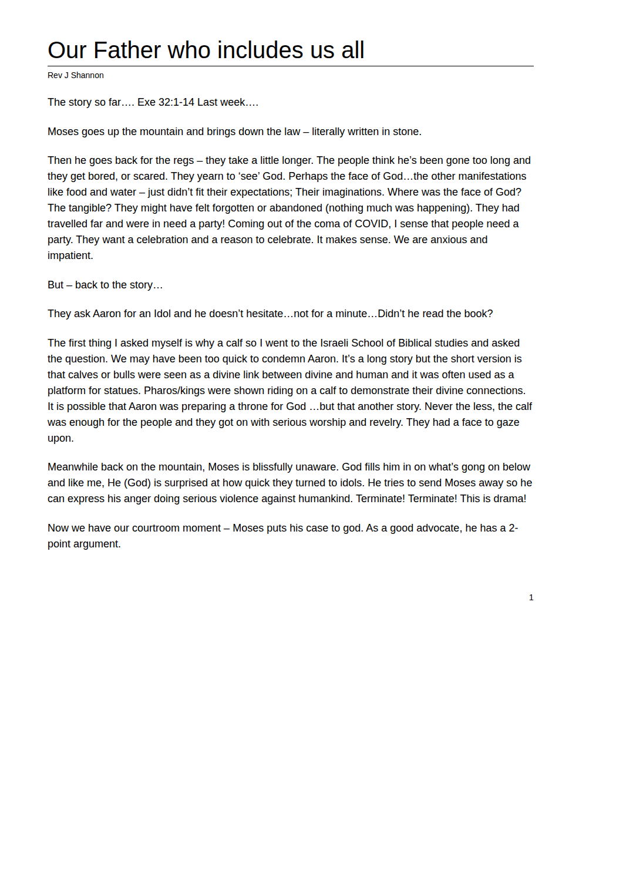Our Father who includes us all
Rev J Shannon
The story so far…. Exe 32:1-14 Last week….
Moses goes up the mountain and brings down the law – literally written in stone.
Then he goes back for the regs – they take a little longer. The people think he’s been gone too long and they get bored, or scared. They yearn to ‘see’ God. Perhaps the face of God…the other manifestations like food and water – just didn’t fit their expectations; Their imaginations. Where was the face of God? The tangible? They might have felt forgotten or abandoned (nothing much was happening). They had travelled far and were in need a party! Coming out of the coma of COVID, I sense that people need a party. They want a celebration and a reason to celebrate. It makes sense. We are anxious and impatient.
But – back to the story…
They ask Aaron for an Idol and he doesn’t hesitate…not for a minute…Didn’t he read the book?
The first thing I asked myself is why a calf so I went to the Israeli School of Biblical studies and asked the question. We may have been too quick to condemn Aaron. It’s a long story but the short version is that calves or bulls were seen as a divine link between divine and human and it was often used as a platform for statues. Pharos/kings were shown riding on a calf to demonstrate their divine connections. It is possible that Aaron was preparing a throne for God …but that another story. Never the less, the calf was enough for the people and they got on with serious worship and revelry. They had a face to gaze upon.
Meanwhile back on the mountain, Moses is blissfully unaware. God fills him in on what’s gong on below and like me, He (God) is surprised at how quick they turned to idols. He tries to send Moses away so he can express his anger doing serious violence against humankind. Terminate! Terminate! This is drama!
Now we have our courtroom moment – Moses puts his case to god. As a good advocate, he has a 2-point argument.
1